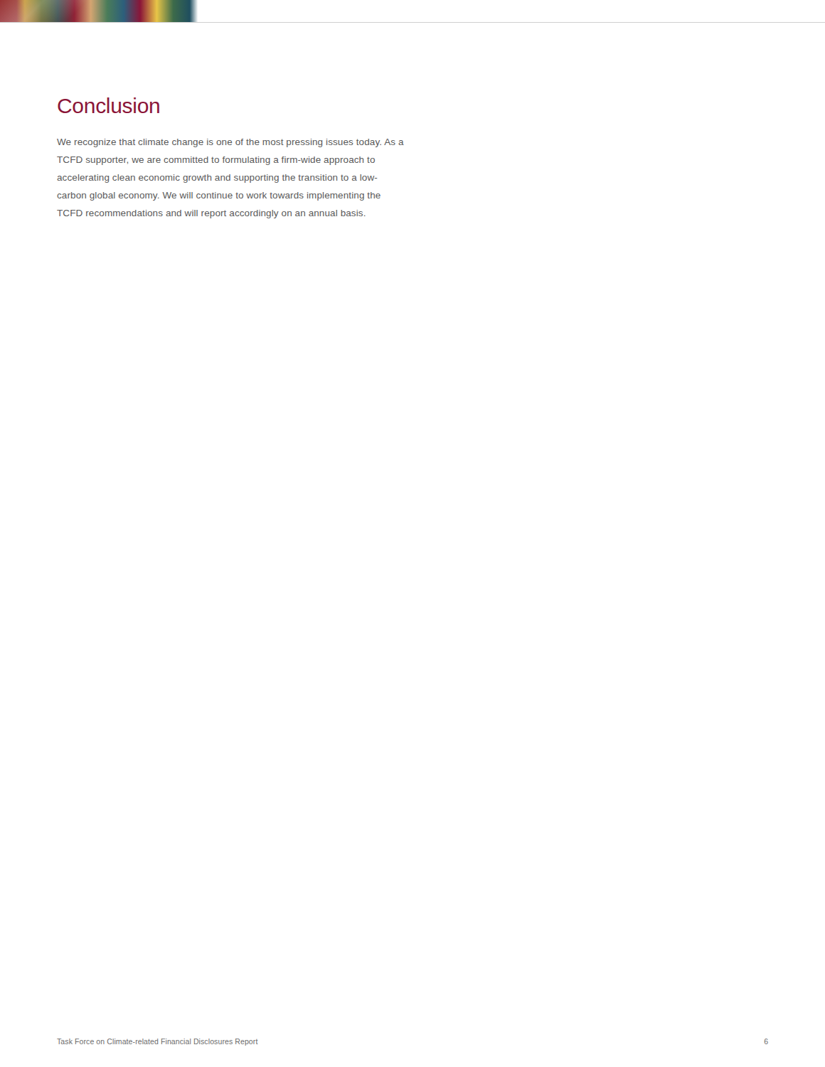Conclusion
We recognize that climate change is one of the most pressing issues today. As a TCFD supporter, we are committed to formulating a firm-wide approach to accelerating clean economic growth and supporting the transition to a low-carbon global economy. We will continue to work towards implementing the TCFD recommendations and will report accordingly on an annual basis.
Task Force on Climate-related Financial Disclosures Report 6